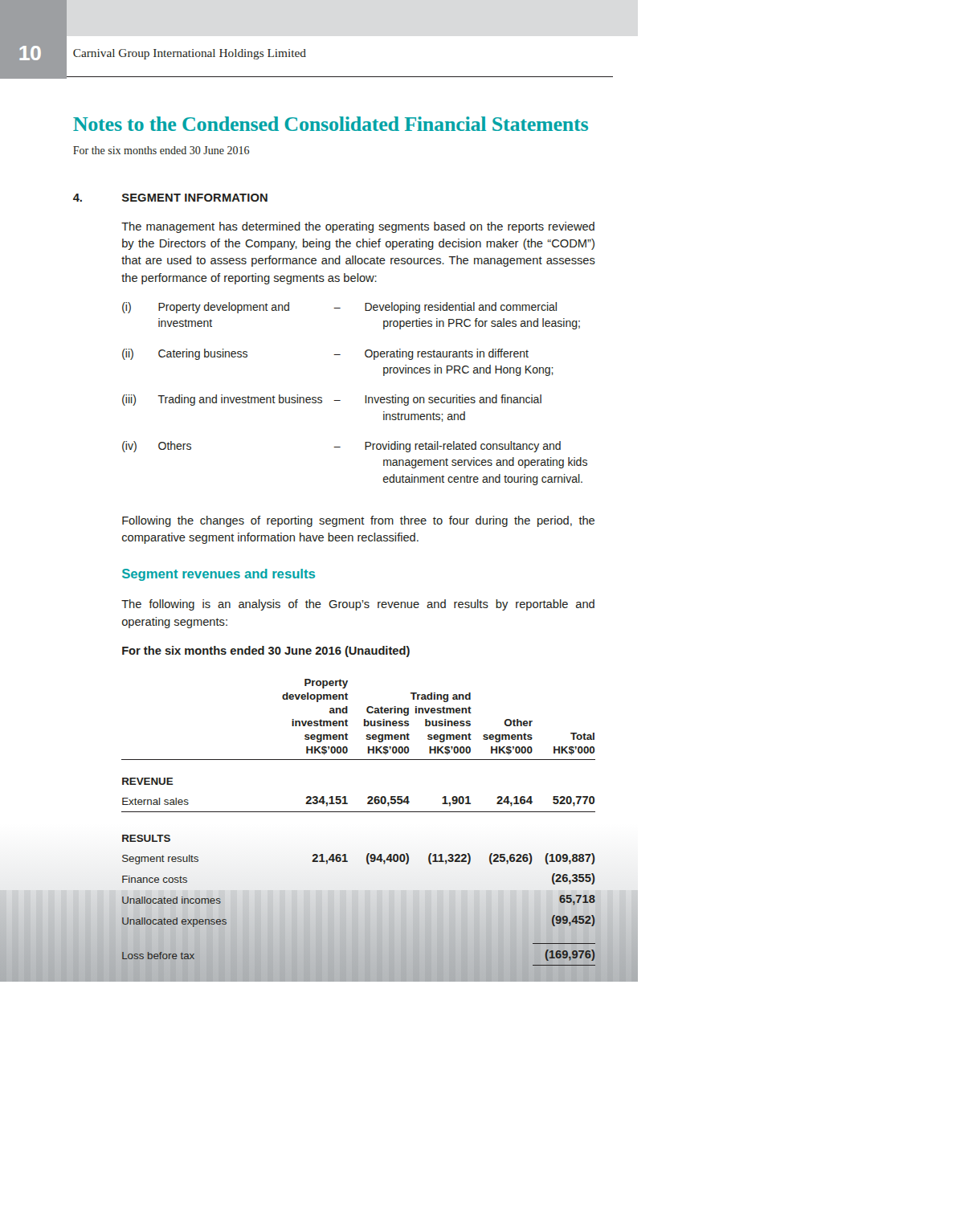10
Carnival Group International Holdings Limited
Notes to the Condensed Consolidated Financial Statements
For the six months ended 30 June 2016
4.
SEGMENT INFORMATION
The management has determined the operating segments based on the reports reviewed by the Directors of the Company, being the chief operating decision maker (the “CODM”) that are used to assess performance and allocate resources. The management assesses the performance of reporting segments as below:
| (i) | Property development and investment | – | Developing residential and commercial properties in PRC for sales and leasing; |
| (ii) | Catering business | – | Operating restaurants in different provinces in PRC and Hong Kong; |
| (iii) | Trading and investment business | – | Investing on securities and financial instruments; and |
| (iv) | Others | – | Providing retail-related consultancy and management services and operating kids edutainment centre and touring carnival. |
Following the changes of reporting segment from three to four during the period, the comparative segment information have been reclassified.
Segment revenues and results
The following is an analysis of the Group’s revenue and results by reportable and operating segments:
For the six months ended 30 June 2016 (Unaudited)
| | Property development and investment segment HK$’000 | Catering business segment HK$’000 | Trading and investment business segment HK$’000 | Other segments HK$’000 | Total HK$’000 |
| --- | --- | --- | --- | --- | --- |
| REVENUE | | | | | |
| External sales | 234,151 | 260,554 | 1,901 | 24,164 | 520,770 |
| RESULTS | | | | | |
| Segment results | 21,461 | (94,400) | (11,322) | (25,626) | (109,887) |
| Finance costs | | | | | (26,355) |
| Unallocated incomes | | | | | 65,718 |
| Unallocated expenses | | | | | (99,452) |
| Loss before tax | | | | | (169,976) |